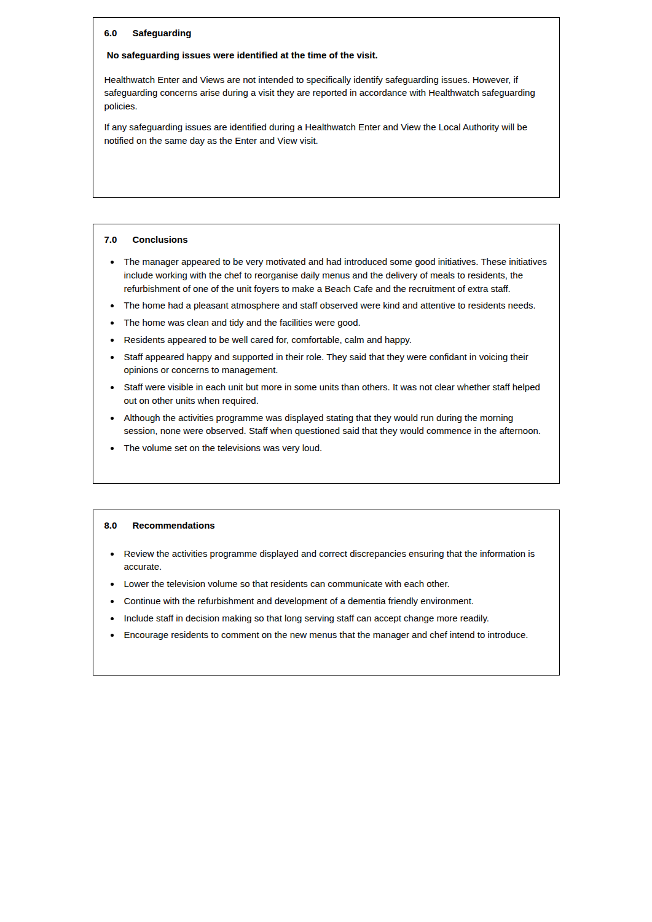6.0 Safeguarding
No safeguarding issues were identified at the time of the visit.
Healthwatch Enter and Views are not intended to specifically identify safeguarding issues. However, if safeguarding concerns arise during a visit they are reported in accordance with Healthwatch safeguarding policies.
If any safeguarding issues are identified during a Healthwatch Enter and View the Local Authority will be notified on the same day as the Enter and View visit.
7.0 Conclusions
The manager appeared to be very motivated and had introduced some good initiatives. These initiatives include working with the chef to reorganise daily menus and the delivery of meals to residents, the refurbishment of one of the unit foyers to make a Beach Cafe and the recruitment of extra staff.
The home had a pleasant atmosphere and staff observed were kind and attentive to residents needs.
The home was clean and tidy and the facilities were good.
Residents appeared to be well cared for, comfortable, calm and happy.
Staff appeared happy and supported in their role. They said that they were confidant in voicing their opinions or concerns to management.
Staff were visible in each unit but more in some units than others. It was not clear whether staff helped out on other units when required.
Although the activities programme was displayed stating that they would run during the morning session, none were observed. Staff when questioned said that they would commence in the afternoon.
The volume set on the televisions was very loud.
8.0 Recommendations
Review the activities programme displayed and correct discrepancies ensuring that the information is accurate.
Lower the television volume so that residents can communicate with each other.
Continue with the refurbishment and development of a dementia friendly environment.
Include staff in decision making so that long serving staff can accept change more readily.
Encourage residents to comment on the new menus that the manager and chef intend to introduce.